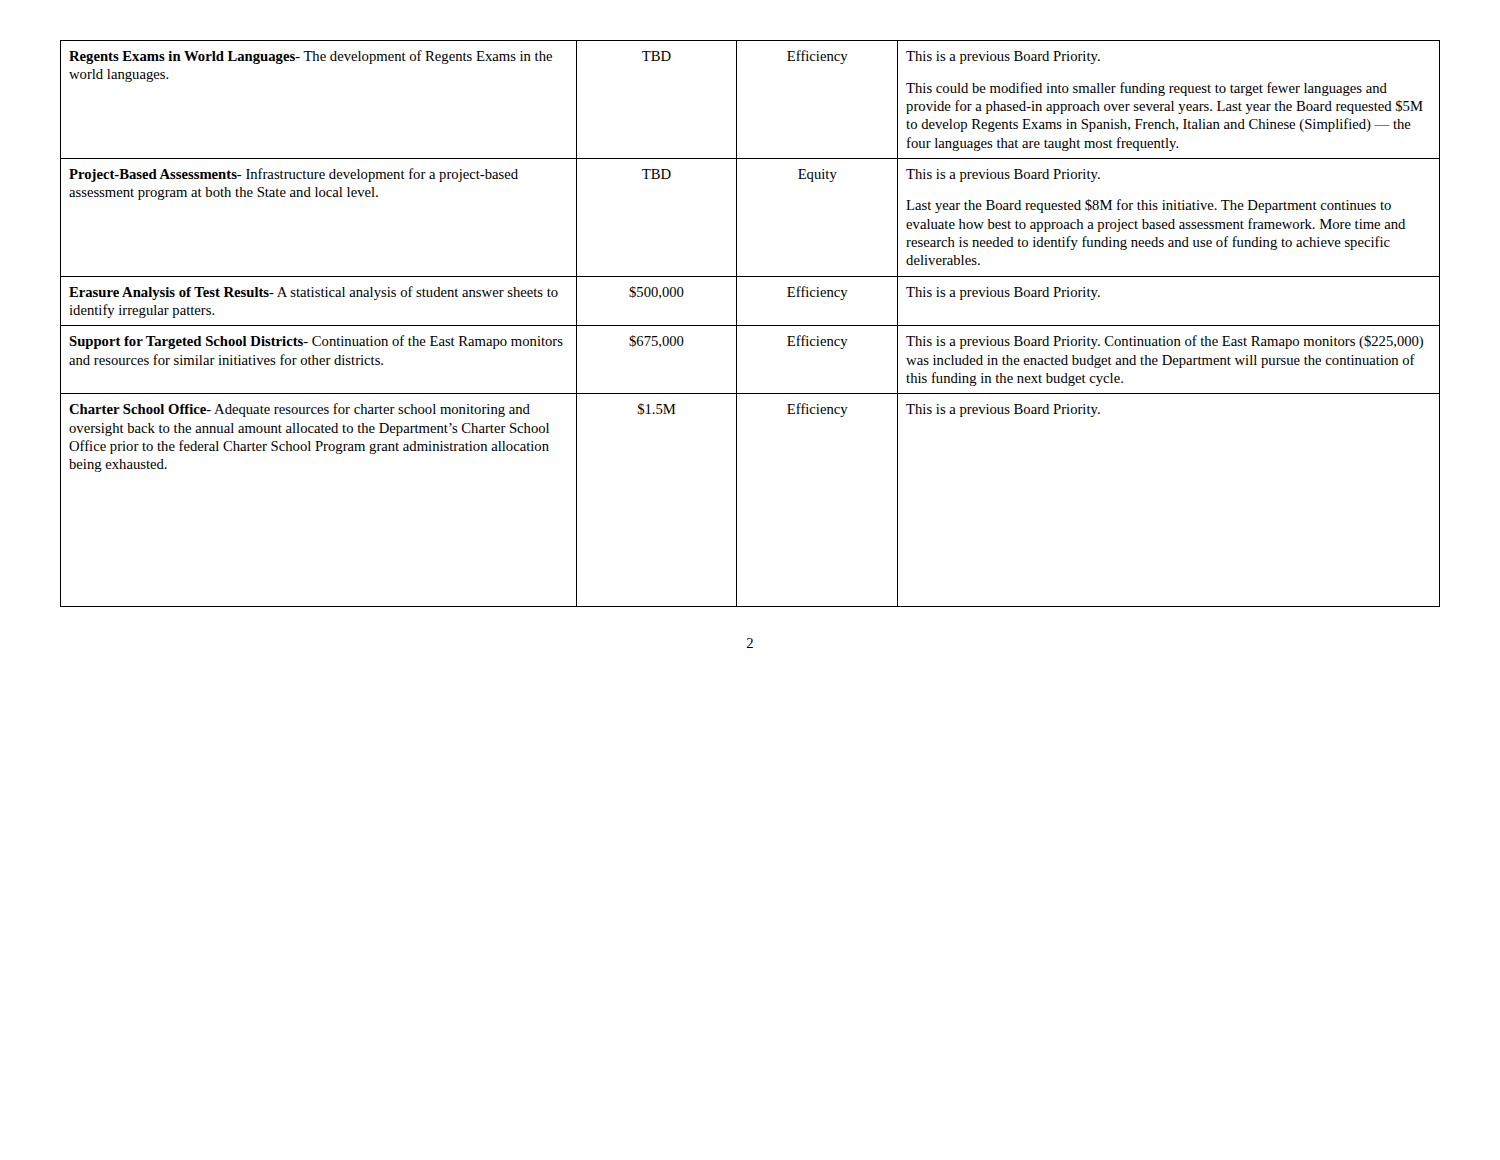| Regents Exams in World Languages - The development of Regents Exams in the world languages. | TBD | Efficiency | This is a previous Board Priority. This could be modified into smaller funding request to target fewer languages and provide for a phased-in approach over several years. Last year the Board requested $5M to develop Regents Exams in Spanish, French, Italian and Chinese (Simplified) — the four languages that are taught most frequently. |
| Project-Based Assessments - Infrastructure development for a project-based assessment program at both the State and local level. | TBD | Equity | This is a previous Board Priority. Last year the Board requested $8M for this initiative. The Department continues to evaluate how best to approach a project based assessment framework. More time and research is needed to identify funding needs and use of funding to achieve specific deliverables. |
| Erasure Analysis of Test Results - A statistical analysis of student answer sheets to identify irregular patters. | $500,000 | Efficiency | This is a previous Board Priority. |
| Support for Targeted School Districts - Continuation of the East Ramapo monitors and resources for similar initiatives for other districts. | $675,000 | Efficiency | This is a previous Board Priority. Continuation of the East Ramapo monitors ($225,000) was included in the enacted budget and the Department will pursue the continuation of this funding in the next budget cycle. |
| Charter School Office - Adequate resources for charter school monitoring and oversight back to the annual amount allocated to the Department’s Charter School Office prior to the federal Charter School Program grant administration allocation being exhausted. | $1.5M | Efficiency | This is a previous Board Priority. |
2